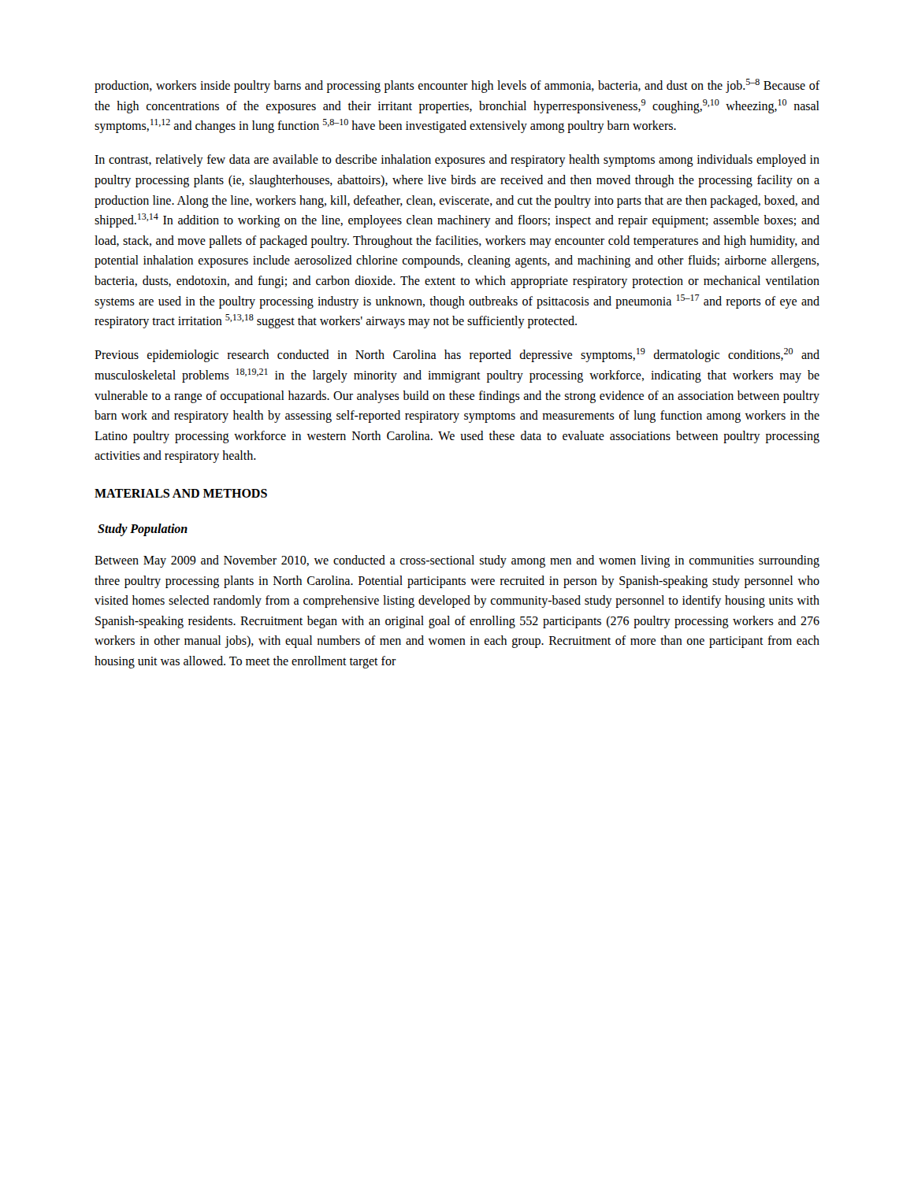production, workers inside poultry barns and processing plants encounter high levels of ammonia, bacteria, and dust on the job.5–8 Because of the high concentrations of the exposures and their irritant properties, bronchial hyperresponsiveness,9 coughing,9,10 wheezing,10 nasal symptoms,11,12 and changes in lung function 5,8–10 have been investigated extensively among poultry barn workers.
In contrast, relatively few data are available to describe inhalation exposures and respiratory health symptoms among individuals employed in poultry processing plants (ie, slaughterhouses, abattoirs), where live birds are received and then moved through the processing facility on a production line. Along the line, workers hang, kill, defeather, clean, eviscerate, and cut the poultry into parts that are then packaged, boxed, and shipped.13,14 In addition to working on the line, employees clean machinery and floors; inspect and repair equipment; assemble boxes; and load, stack, and move pallets of packaged poultry. Throughout the facilities, workers may encounter cold temperatures and high humidity, and potential inhalation exposures include aerosolized chlorine compounds, cleaning agents, and machining and other fluids; airborne allergens, bacteria, dusts, endotoxin, and fungi; and carbon dioxide. The extent to which appropriate respiratory protection or mechanical ventilation systems are used in the poultry processing industry is unknown, though outbreaks of psittacosis and pneumonia 15–17 and reports of eye and respiratory tract irritation 5,13,18 suggest that workers' airways may not be sufficiently protected.
Previous epidemiologic research conducted in North Carolina has reported depressive symptoms,19 dermatologic conditions,20 and musculoskeletal problems 18,19,21 in the largely minority and immigrant poultry processing workforce, indicating that workers may be vulnerable to a range of occupational hazards. Our analyses build on these findings and the strong evidence of an association between poultry barn work and respiratory health by assessing self-reported respiratory symptoms and measurements of lung function among workers in the Latino poultry processing workforce in western North Carolina. We used these data to evaluate associations between poultry processing activities and respiratory health.
Materials and Methods
Study Population
Between May 2009 and November 2010, we conducted a cross-sectional study among men and women living in communities surrounding three poultry processing plants in North Carolina. Potential participants were recruited in person by Spanish-speaking study personnel who visited homes selected randomly from a comprehensive listing developed by community-based study personnel to identify housing units with Spanish-speaking residents. Recruitment began with an original goal of enrolling 552 participants (276 poultry processing workers and 276 workers in other manual jobs), with equal numbers of men and women in each group. Recruitment of more than one participant from each housing unit was allowed. To meet the enrollment target for